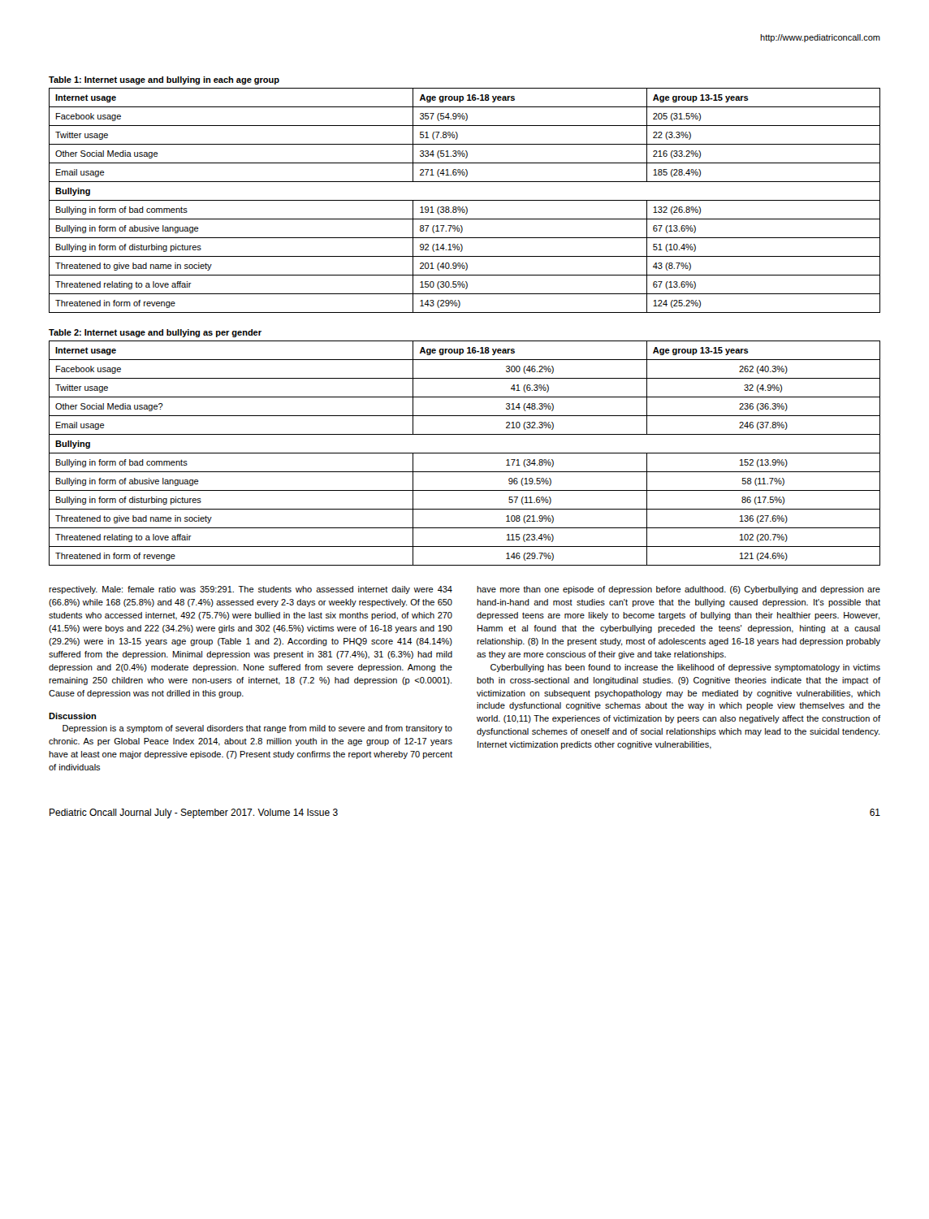http://www.pediatriconcall.com
Table 1: Internet usage and bullying in each age group
| Internet usage | Age group 16-18 years | Age group 13-15 years |
| --- | --- | --- |
| Facebook usage | 357 (54.9%) | 205 (31.5%) |
| Twitter usage | 51 (7.8%) | 22 (3.3%) |
| Other Social Media usage | 334 (51.3%) | 216 (33.2%) |
| Email usage | 271 (41.6%) | 185 (28.4%) |
| Bullying |
| Bullying in form of bad comments | 191 (38.8%) | 132 (26.8%) |
| Bullying in form of abusive language | 87 (17.7%) | 67 (13.6%) |
| Bullying in form of disturbing pictures | 92 (14.1%) | 51 (10.4%) |
| Threatened to give bad name in society | 201 (40.9%) | 43 (8.7%) |
| Threatened relating to a love affair | 150 (30.5%) | 67 (13.6%) |
| Threatened in form of revenge | 143 (29%) | 124 (25.2%) |
Table 2: Internet usage and bullying as per gender
| Internet usage | Age group 16-18 years | Age group 13-15 years |
| --- | --- | --- |
| Facebook usage | 300 (46.2%) | 262 (40.3%) |
| Twitter usage | 41 (6.3%) | 32 (4.9%) |
| Other Social Media usage? | 314 (48.3%) | 236 (36.3%) |
| Email usage | 210 (32.3%) | 246 (37.8%) |
| Bullying |
| Bullying in form of bad comments | 171 (34.8%) | 152 (13.9%) |
| Bullying in form of abusive language | 96 (19.5%) | 58 (11.7%) |
| Bullying in form of disturbing pictures | 57 (11.6%) | 86 (17.5%) |
| Threatened to give bad name in society | 108 (21.9%) | 136 (27.6%) |
| Threatened relating to a love affair | 115 (23.4%) | 102 (20.7%) |
| Threatened in form of revenge | 146 (29.7%) | 121 (24.6%) |
respectively. Male: female ratio was 359:291. The students who assessed internet daily were 434 (66.8%) while 168 (25.8%) and 48 (7.4%) assessed every 2-3 days or weekly respectively. Of the 650 students who accessed internet, 492 (75.7%) were bullied in the last six months period, of which 270 (41.5%) were boys and 222 (34.2%) were girls and 302 (46.5%) victims were of 16-18 years and 190 (29.2%) were in 13-15 years age group (Table 1 and 2). According to PHQ9 score 414 (84.14%) suffered from the depression. Minimal depression was present in 381 (77.4%), 31 (6.3%) had mild depression and 2(0.4%) moderate depression. None suffered from severe depression. Among the remaining 250 children who were non-users of internet, 18 (7.2 %) had depression (p <0.0001). Cause of depression was not drilled in this group.
Discussion
Depression is a symptom of several disorders that range from mild to severe and from transitory to chronic. As per Global Peace Index 2014, about 2.8 million youth in the age group of 12-17 years have at least one major depressive episode. (7) Present study confirms the report whereby 70 percent of individuals
have more than one episode of depression before adulthood. (6) Cyberbullying and depression are hand-in-hand and most studies can't prove that the bullying caused depression. It's possible that depressed teens are more likely to become targets of bullying than their healthier peers. However, Hamm et al found that the cyberbullying preceded the teens' depression, hinting at a causal relationship. (8) In the present study, most of adolescents aged 16-18 years had depression probably as they are more conscious of their give and take relationships.
Cyberbullying has been found to increase the likelihood of depressive symptomatology in victims both in cross-sectional and longitudinal studies. (9) Cognitive theories indicate that the impact of victimization on subsequent psychopathology may be mediated by cognitive vulnerabilities, which include dysfunctional cognitive schemas about the way in which people view themselves and the world. (10,11) The experiences of victimization by peers can also negatively affect the construction of dysfunctional schemes of oneself and of social relationships which may lead to the suicidal tendency. Internet victimization predicts other cognitive vulnerabilities,
Pediatric Oncall Journal July - September 2017. Volume 14 Issue 3
61